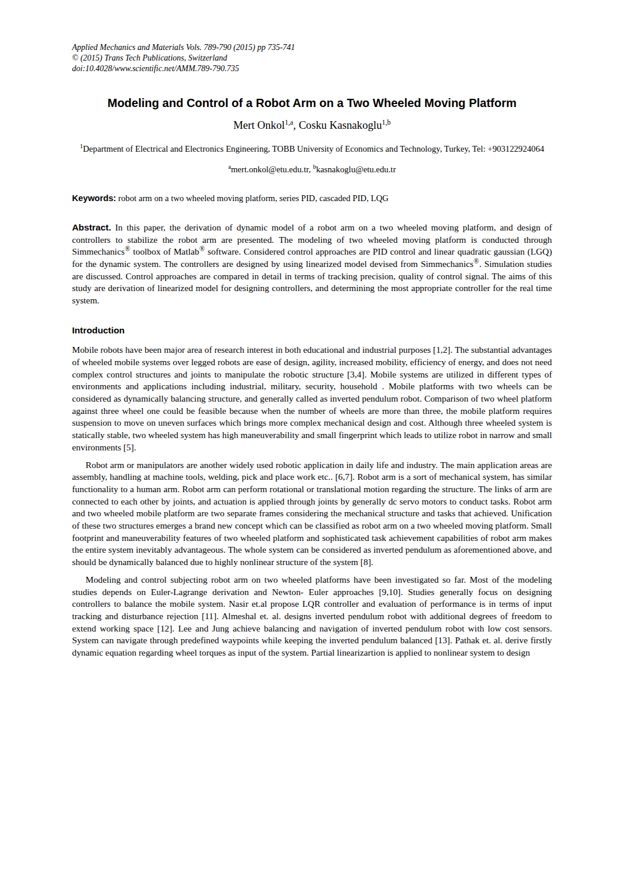Applied Mechanics and Materials Vols. 789-790 (2015) pp 735-741
© (2015) Trans Tech Publications, Switzerland
doi:10.4028/www.scientific.net/AMM.789-790.735
Modeling and Control of a Robot Arm on a Two Wheeled Moving Platform
Mert Onkol1,a, Cosku Kasnakoglu1,b
1Department of Electrical and Electronics Engineering, TOBB University of Economics and Technology, Turkey, Tel: +903122924064
amert.onkol@etu.edu.tr, bkasnakoglu@etu.edu.tr
Keywords: robot arm on a two wheeled moving platform, series PID, cascaded PID, LQG
Abstract. In this paper, the derivation of dynamic model of a robot arm on a two wheeled moving platform, and design of controllers to stabilize the robot arm are presented. The modeling of two wheeled moving platform is conducted through Simmechanics® toolbox of Matlab® software. Considered control approaches are PID control and linear quadratic gaussian (LGQ) for the dynamic system. The controllers are designed by using linearized model devised from Simmechanics®. Simulation studies are discussed. Control approaches are compared in detail in terms of tracking precision, quality of control signal. The aims of this study are derivation of linearized model for designing controllers, and determining the most appropriate controller for the real time system.
Introduction
Mobile robots have been major area of research interest in both educational and industrial purposes [1,2]. The substantial advantages of wheeled mobile systems over legged robots are ease of design, agility, increased mobility, efficiency of energy, and does not need complex control structures and joints to manipulate the robotic structure [3,4]. Mobile systems are utilized in different types of environments and applications including industrial, military, security, household . Mobile platforms with two wheels can be considered as dynamically balancing structure, and generally called as inverted pendulum robot. Comparison of two wheel platform against three wheel one could be feasible because when the number of wheels are more than three, the mobile platform requires suspension to move on uneven surfaces which brings more complex mechanical design and cost. Although three wheeled system is statically stable, two wheeled system has high maneuverability and small fingerprint which leads to utilize robot in narrow and small environments [5].
Robot arm or manipulators are another widely used robotic application in daily life and industry. The main application areas are assembly, handling at machine tools, welding, pick and place work etc.. [6,7]. Robot arm is a sort of mechanical system, has similar functionality to a human arm. Robot arm can perform rotational or translational motion regarding the structure. The links of arm are connected to each other by joints, and actuation is applied through joints by generally dc servo motors to conduct tasks. Robot arm and two wheeled mobile platform are two separate frames considering the mechanical structure and tasks that achieved. Unification of these two structures emerges a brand new concept which can be classified as robot arm on a two wheeled moving platform. Small footprint and maneuverability features of two wheeled platform and sophisticated task achievement capabilities of robot arm makes the entire system inevitably advantageous. The whole system can be considered as inverted pendulum as aforementioned above, and should be dynamically balanced due to highly nonlinear structure of the system [8].
Modeling and control subjecting robot arm on two wheeled platforms have been investigated so far. Most of the modeling studies depends on Euler-Lagrange derivation and Newton- Euler approaches [9,10]. Studies generally focus on designing controllers to balance the mobile system. Nasir et.al propose LQR controller and evaluation of performance is in terms of input tracking and disturbance rejection [11]. Almeshal et. al. designs inverted pendulum robot with additional degrees of freedom to extend working space [12]. Lee and Jung achieve balancing and navigation of inverted pendulum robot with low cost sensors. System can navigate through predefined waypoints while keeping the inverted pendulum balanced [13]. Pathak et. al. derive firstly dynamic equation regarding wheel torques as input of the system. Partial linearizartion is applied to nonlinear system to design